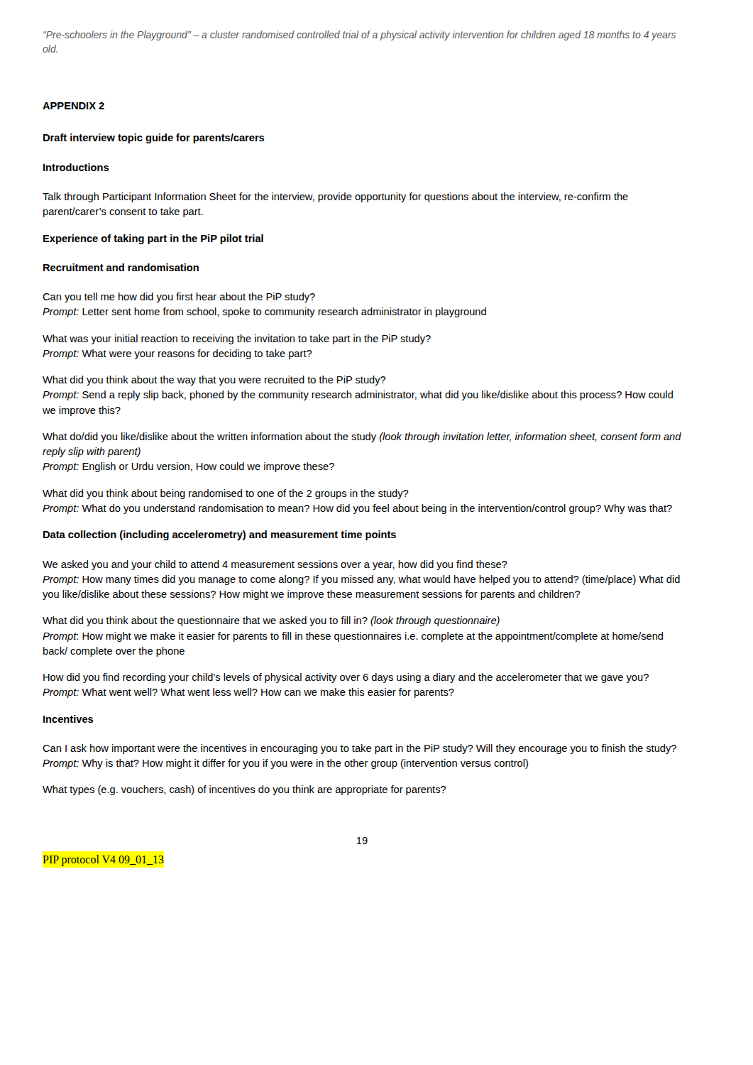“Pre-schoolers in the Playground” – a cluster randomised controlled trial of a physical activity intervention for children aged 18 months to 4 years old.
APPENDIX 2
Draft interview topic guide for parents/carers
Introductions
Talk through Participant Information Sheet for the interview, provide opportunity for questions about the interview, re-confirm the parent/carer’s consent to take part.
Experience of taking part in the PiP pilot trial
Recruitment and randomisation
Can you tell me how did you first hear about the PiP study?
Prompt: Letter sent home from school, spoke to community research administrator in playground
What was your initial reaction to receiving the invitation to take part in the PiP study?
Prompt: What were your reasons for deciding to take part?
What did you think about the way that you were recruited to the PiP study?
Prompt: Send a reply slip back, phoned by the community research administrator, what did you like/dislike about this process? How could we improve this?
What do/did you like/dislike about the written information about the study (look through invitation letter, information sheet, consent form and reply slip with parent)
Prompt: English or Urdu version, How could we improve these?
What did you think about being randomised to one of the 2 groups in the study?
Prompt: What do you understand randomisation to mean? How did you feel about being in the intervention/control group? Why was that?
Data collection (including accelerometry) and measurement time points
We asked you and your child to attend 4 measurement sessions over a year, how did you find these?
Prompt: How many times did you manage to come along? If you missed any, what would have helped you to attend? (time/place) What did you like/dislike about these sessions? How might we improve these measurement sessions for parents and children?
What did you think about the questionnaire that we asked you to fill in? (look through questionnaire)
Prompt: How might we make it easier for parents to fill in these questionnaires i.e. complete at the appointment/complete at home/send back/ complete over the phone
How did you find recording your child’s levels of physical activity over 6 days using a diary and the accelerometer that we gave you?
Prompt: What went well? What went less well? How can we make this easier for parents?
Incentives
Can I ask how important were the incentives in encouraging you to take part in the PiP study? Will they encourage you to finish the study?
Prompt: Why is that? How might it differ for you if you were in the other group (intervention versus control)
What types (e.g. vouchers, cash) of incentives do you think are appropriate for parents?
19
PIP protocol V4 09_01_13